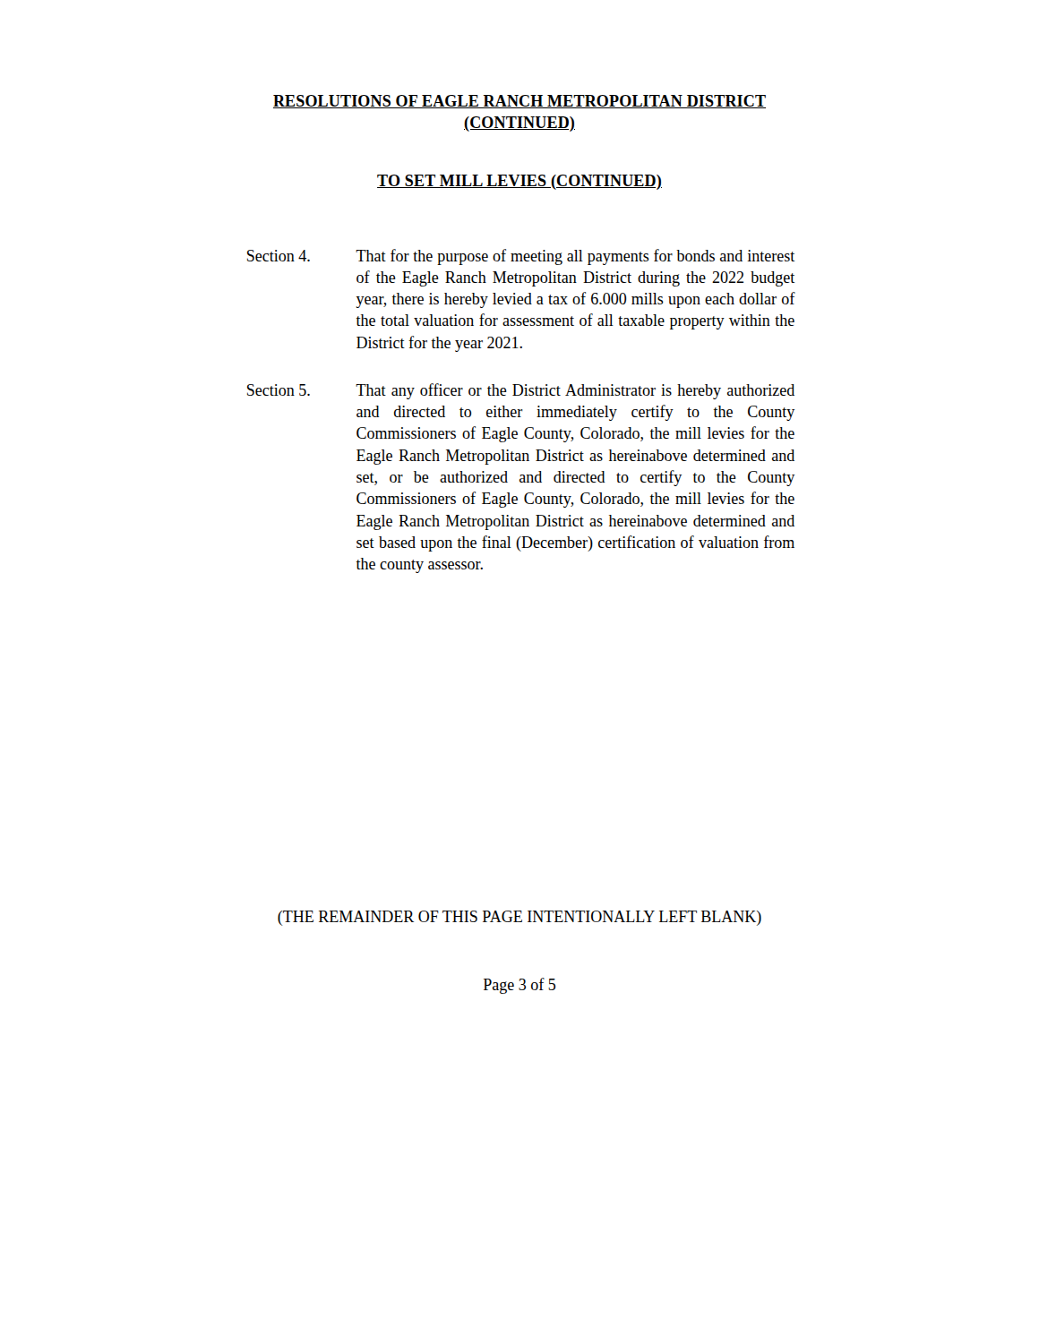RESOLUTIONS OF EAGLE RANCH METROPOLITAN DISTRICT (CONTINUED)
TO SET MILL LEVIES (CONTINUED)
Section 4.
That for the purpose of meeting all payments for bonds and interest of the Eagle Ranch Metropolitan District during the 2022 budget year, there is hereby levied a tax of 6.000 mills upon each dollar of the total valuation for assessment of all taxable property within the District for the year 2021.
Section 5.
That any officer or the District Administrator is hereby authorized and directed to either immediately certify to the County Commissioners of Eagle County, Colorado, the mill levies for the Eagle Ranch Metropolitan District as hereinabove determined and set, or be authorized and directed to certify to the County Commissioners of Eagle County, Colorado, the mill levies for the Eagle Ranch Metropolitan District as hereinabove determined and set based upon the final (December) certification of valuation from the county assessor.
(THE REMAINDER OF THIS PAGE INTENTIONALLY LEFT BLANK)
Page 3 of 5